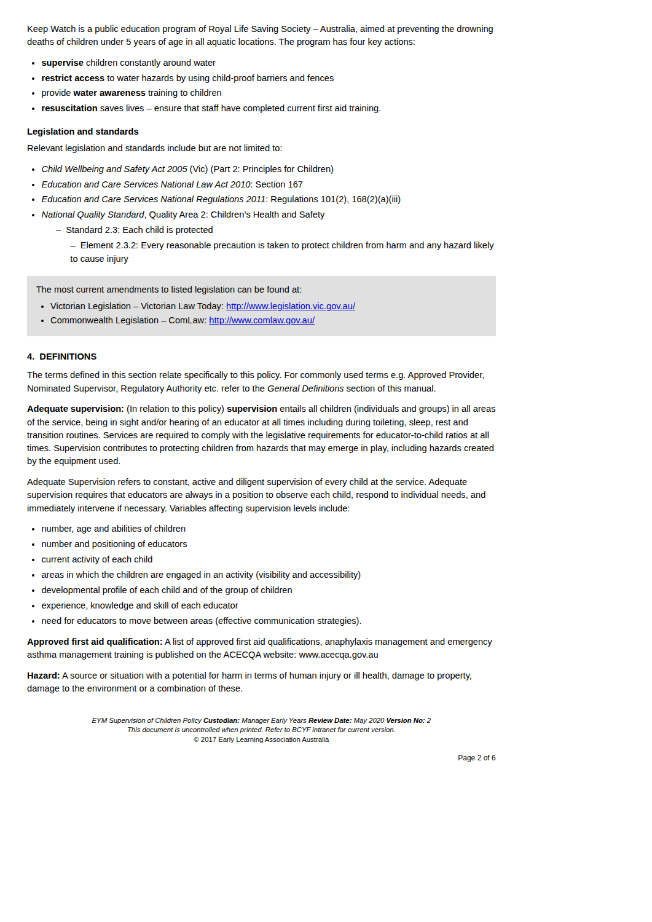Keep Watch is a public education program of Royal Life Saving Society – Australia, aimed at preventing the drowning deaths of children under 5 years of age in all aquatic locations. The program has four key actions:
supervise children constantly around water
restrict access to water hazards by using child-proof barriers and fences
provide water awareness training to children
resuscitation saves lives – ensure that staff have completed current first aid training.
Legislation and standards
Relevant legislation and standards include but are not limited to:
Child Wellbeing and Safety Act 2005 (Vic) (Part 2: Principles for Children)
Education and Care Services National Law Act 2010: Section 167
Education and Care Services National Regulations 2011: Regulations 101(2), 168(2)(a)(iii)
National Quality Standard, Quality Area 2: Children’s Health and Safety
Standard 2.3: Each child is protected
Element 2.3.2: Every reasonable precaution is taken to protect children from harm and any hazard likely to cause injury
The most current amendments to listed legislation can be found at:
Victorian Legislation – Victorian Law Today: http://www.legislation.vic.gov.au/
Commonwealth Legislation – ComLaw: http://www.comlaw.gov.au/
4. DEFINITIONS
The terms defined in this section relate specifically to this policy. For commonly used terms e.g. Approved Provider, Nominated Supervisor, Regulatory Authority etc. refer to the General Definitions section of this manual.
Adequate supervision: (In relation to this policy) supervision entails all children (individuals and groups) in all areas of the service, being in sight and/or hearing of an educator at all times including during toileting, sleep, rest and transition routines. Services are required to comply with the legislative requirements for educator-to-child ratios at all times. Supervision contributes to protecting children from hazards that may emerge in play, including hazards created by the equipment used.
Adequate Supervision refers to constant, active and diligent supervision of every child at the service. Adequate supervision requires that educators are always in a position to observe each child, respond to individual needs, and immediately intervene if necessary. Variables affecting supervision levels include:
number, age and abilities of children
number and positioning of educators
current activity of each child
areas in which the children are engaged in an activity (visibility and accessibility)
developmental profile of each child and of the group of children
experience, knowledge and skill of each educator
need for educators to move between areas (effective communication strategies).
Approved first aid qualification: A list of approved first aid qualifications, anaphylaxis management and emergency asthma management training is published on the ACECQA website: www.acecqa.gov.au
Hazard: A source or situation with a potential for harm in terms of human injury or ill health, damage to property, damage to the environment or a combination of these.
EYM Supervision of Children Policy Custodian: Manager Early Years Review Date: May 2020 Version No: 2
This document is uncontrolled when printed. Refer to BCYF intranet for current version.
© 2017 Early Learning Association Australia
Page 2 of 6